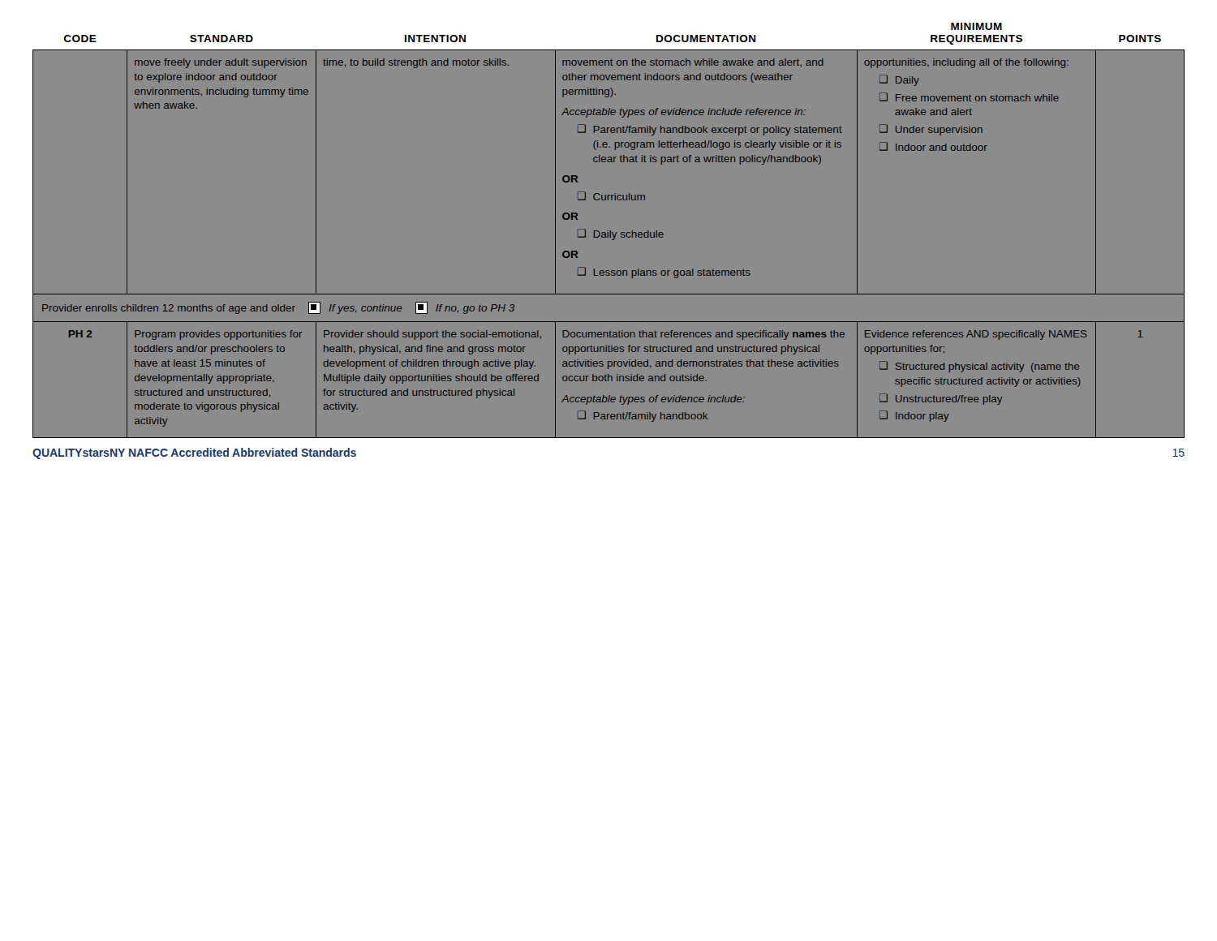| CODE | STANDARD | INTENTION | DOCUMENTATION | MINIMUM REQUIREMENTS | POINTS |
| --- | --- | --- | --- | --- | --- |
| | move freely under adult supervision to explore indoor and outdoor environments, including tummy time when awake. | time, to build strength and motor skills. | movement on the stomach while awake and alert, and other movement indoors and outdoors (weather permitting). Acceptable types of evidence include reference in: Parent/family handbook excerpt or policy statement (i.e. program letterhead/logo is clearly visible or it is clear that it is part of a written policy/handbook) OR Curriculum OR Daily schedule OR Lesson plans or goal statements | opportunities, including all of the following: Daily Free movement on stomach while awake and alert Under supervision Indoor and outdoor | |
| Provider enrolls children 12 months of age and older If yes, continue If no, go to PH 3 |
| PH 2 | Program provides opportunities for toddlers and/or preschoolers to have at least 15 minutes of developmentally appropriate, structured and unstructured, moderate to vigorous physical activity | Provider should support the social-emotional, health, physical, and fine and gross motor development of children through active play. Multiple daily opportunities should be offered for structured and unstructured physical activity. | Documentation that references and specifically names the opportunities for structured and unstructured physical activities provided, and demonstrates that these activities occur both inside and outside. Acceptable types of evidence include: Parent/family handbook | Evidence references AND specifically NAMES opportunities for; Structured physical activity (name the specific structured activity or activities) Unstructured/free play Indoor play | 1 |
QUALITYstarsNY NAFCC Accredited Abbreviated Standards 15